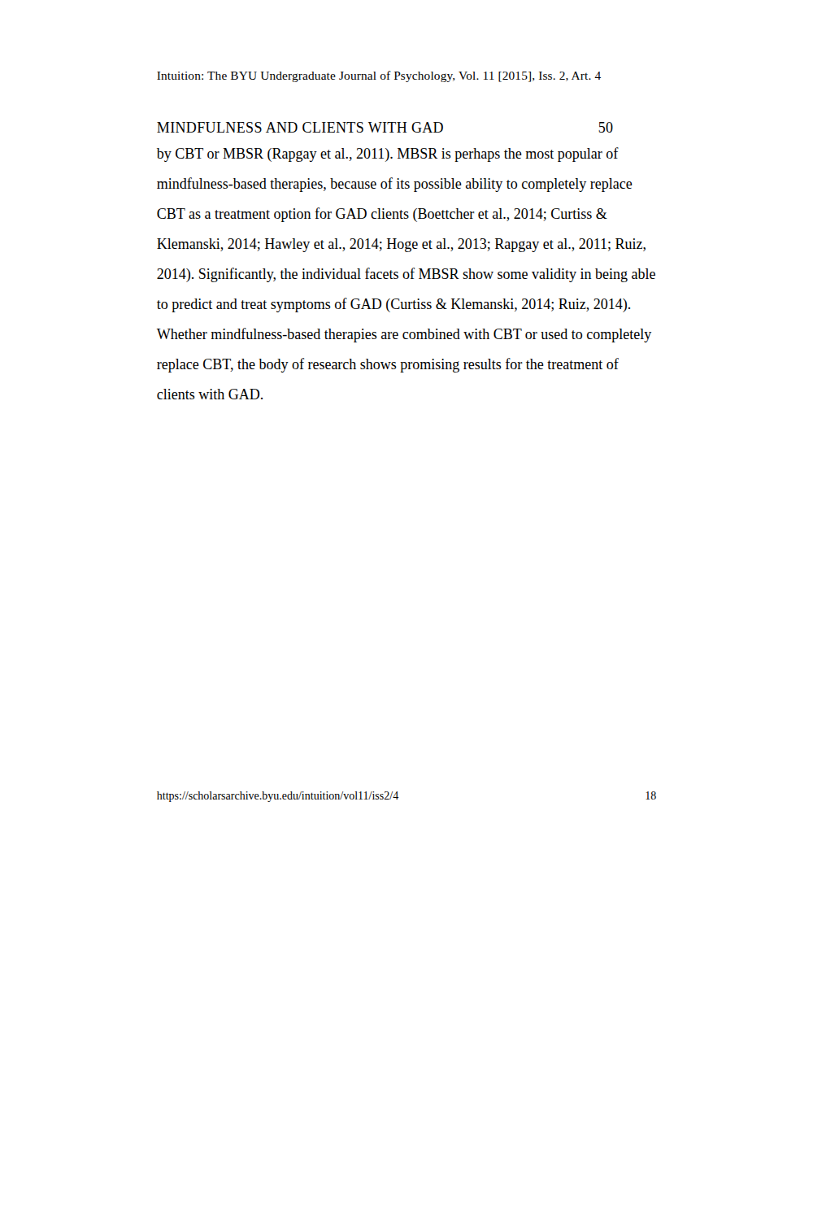Intuition: The BYU Undergraduate Journal of Psychology, Vol. 11 [2015], Iss. 2, Art. 4
Mindfulness and Clients with GAD 50
by CBT or MBSR (Rapgay et al., 2011). MBSR is perhaps the most popular of mindfulness-based therapies, because of its possible ability to completely replace CBT as a treatment option for GAD clients (Boettcher et al., 2014; Curtiss & Klemanski, 2014; Hawley et al., 2014; Hoge et al., 2013; Rapgay et al., 2011; Ruiz, 2014). Significantly, the individual facets of MBSR show some validity in being able to predict and treat symptoms of GAD (Curtiss & Klemanski, 2014; Ruiz, 2014). Whether mindfulness-based therapies are combined with CBT or used to completely replace CBT, the body of research shows promising results for the treatment of clients with GAD.
https://scholarsarchive.byu.edu/intuition/vol11/iss2/4 18